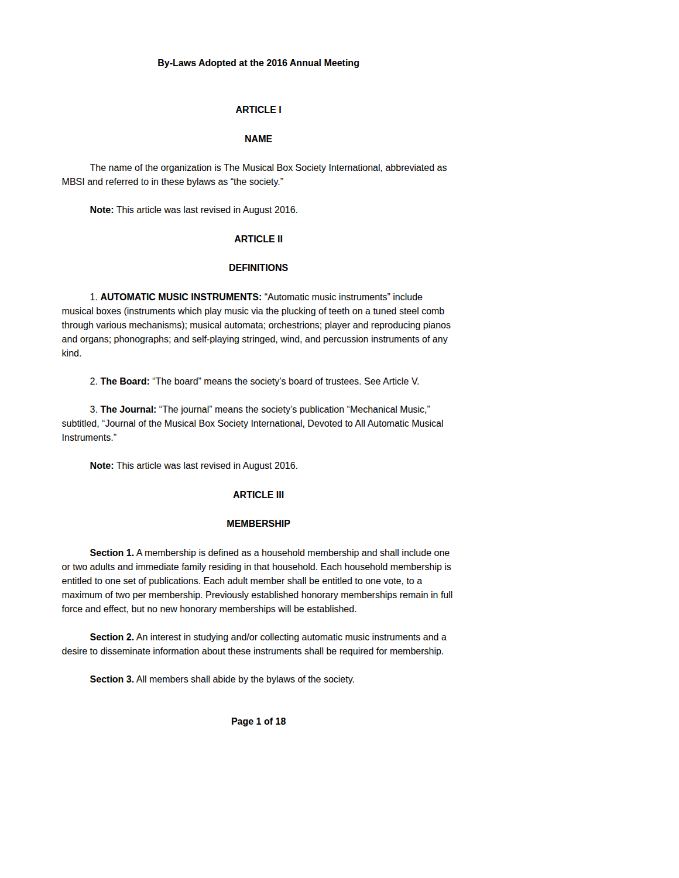By-Laws Adopted at the 2016 Annual Meeting
ARTICLE I
NAME
The name of the organization is The Musical Box Society International, abbreviated as MBSI and referred to in these bylaws as “the society.”
Note: This article was last revised in August 2016.
ARTICLE II
DEFINITIONS
1. AUTOMATIC MUSIC INSTRUMENTS: “Automatic music instruments” include musical boxes (instruments which play music via the plucking of teeth on a tuned steel comb through various mechanisms); musical automata; orchestrions; player and reproducing pianos and organs; phonographs; and self-playing stringed, wind, and percussion instruments of any kind.
2. The Board: “The board” means the society’s board of trustees. See Article V.
3. The Journal: “The journal” means the society’s publication “Mechanical Music,” subtitled, “Journal of the Musical Box Society International, Devoted to All Automatic Musical Instruments.”
Note: This article was last revised in August 2016.
ARTICLE III
MEMBERSHIP
Section 1. A membership is defined as a household membership and shall include one or two adults and immediate family residing in that household. Each household membership is entitled to one set of publications. Each adult member shall be entitled to one vote, to a maximum of two per membership. Previously established honorary memberships remain in full force and effect, but no new honorary memberships will be established.
Section 2. An interest in studying and/or collecting automatic music instruments and a desire to disseminate information about these instruments shall be required for membership.
Section 3. All members shall abide by the bylaws of the society.
Page 1 of 18